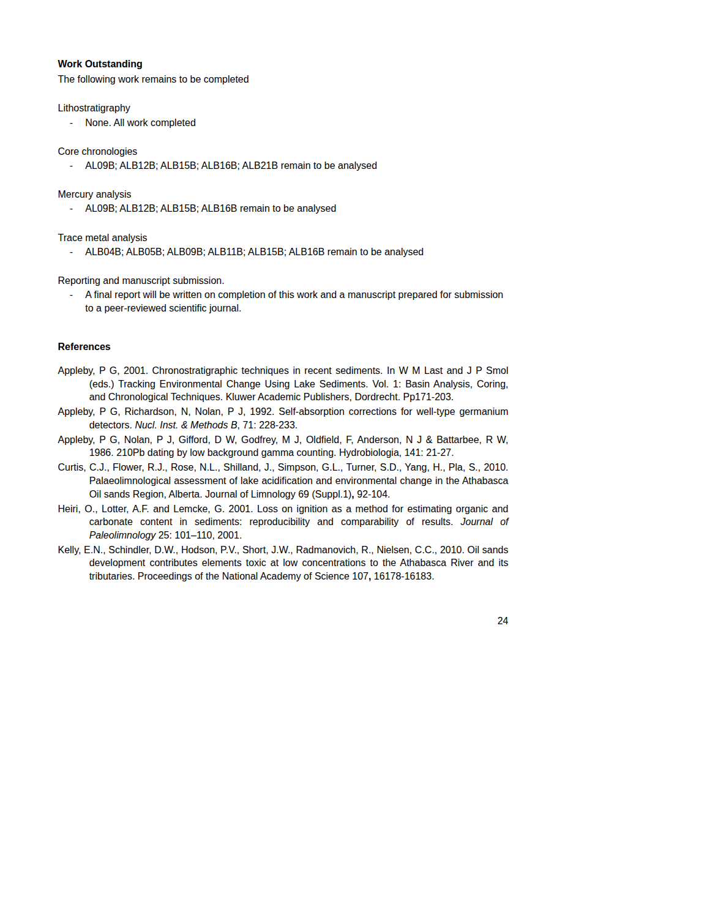Work Outstanding
The following work remains to be completed
Lithostratigraphy
None. All work completed
Core chronologies
AL09B; ALB12B; ALB15B; ALB16B; ALB21B remain to be analysed
Mercury analysis
AL09B; ALB12B; ALB15B; ALB16B remain to be analysed
Trace metal analysis
ALB04B; ALB05B; ALB09B; ALB11B; ALB15B; ALB16B remain to be analysed
Reporting and manuscript submission.
A final report will be written on completion of this work and a manuscript prepared for submission to a peer-reviewed scientific journal.
References
Appleby, P G, 2001. Chronostratigraphic techniques in recent sediments. In W M Last and J P Smol (eds.) Tracking Environmental Change Using Lake Sediments. Vol. 1: Basin Analysis, Coring, and Chronological Techniques. Kluwer Academic Publishers, Dordrecht. Pp171-203.
Appleby, P G, Richardson, N, Nolan, P J, 1992. Self-absorption corrections for well-type germanium detectors. Nucl. Inst. & Methods B, 71: 228-233.
Appleby, P G, Nolan, P J, Gifford, D W, Godfrey, M J, Oldfield, F, Anderson, N J & Battarbee, R W, 1986. 210Pb dating by low background gamma counting. Hydrobiologia, 141: 21-27.
Curtis, C.J., Flower, R.J., Rose, N.L., Shilland, J., Simpson, G.L., Turner, S.D., Yang, H., Pla, S., 2010. Palaeolimnological assessment of lake acidification and environmental change in the Athabasca Oil sands Region, Alberta. Journal of Limnology 69 (Suppl.1), 92-104.
Heiri, O., Lotter, A.F. and Lemcke, G. 2001. Loss on ignition as a method for estimating organic and carbonate content in sediments: reproducibility and comparability of results. Journal of Paleolimnology 25: 101–110, 2001.
Kelly, E.N., Schindler, D.W., Hodson, P.V., Short, J.W., Radmanovich, R., Nielsen, C.C., 2010. Oil sands development contributes elements toxic at low concentrations to the Athabasca River and its tributaries. Proceedings of the National Academy of Science 107, 16178-16183.
24